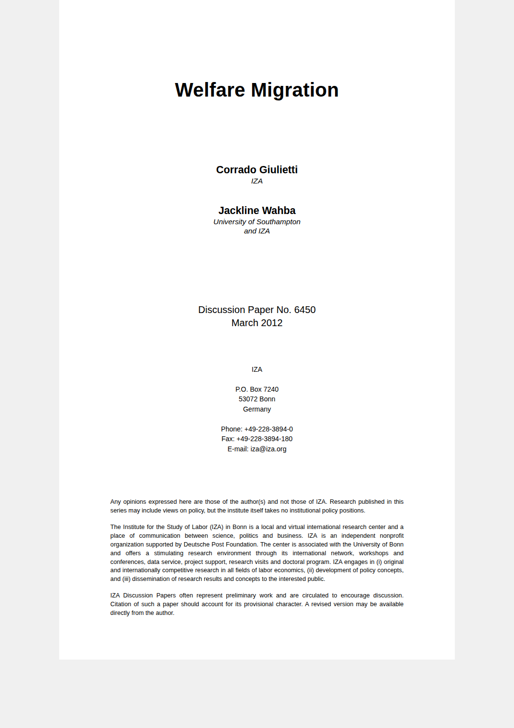Welfare Migration
Corrado Giulietti
IZA
Jackline Wahba
University of Southampton
and IZA
Discussion Paper No. 6450
March 2012
IZA
P.O. Box 7240
53072 Bonn
Germany
Phone: +49-228-3894-0
Fax: +49-228-3894-180
E-mail: iza@iza.org
Any opinions expressed here are those of the author(s) and not those of IZA. Research published in this series may include views on policy, but the institute itself takes no institutional policy positions.
The Institute for the Study of Labor (IZA) in Bonn is a local and virtual international research center and a place of communication between science, politics and business. IZA is an independent nonprofit organization supported by Deutsche Post Foundation. The center is associated with the University of Bonn and offers a stimulating research environment through its international network, workshops and conferences, data service, project support, research visits and doctoral program. IZA engages in (i) original and internationally competitive research in all fields of labor economics, (ii) development of policy concepts, and (iii) dissemination of research results and concepts to the interested public.
IZA Discussion Papers often represent preliminary work and are circulated to encourage discussion. Citation of such a paper should account for its provisional character. A revised version may be available directly from the author.